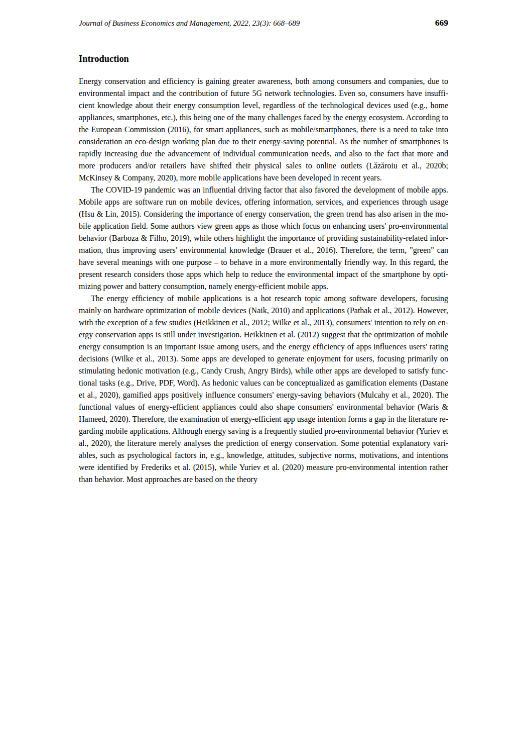Journal of Business Economics and Management, 2022, 23(3): 668–689 669
Introduction
Energy conservation and efficiency is gaining greater awareness, both among consumers and companies, due to environmental impact and the contribution of future 5G network technologies. Even so, consumers have insufficient knowledge about their energy consumption level, regardless of the technological devices used (e.g., home appliances, smartphones, etc.), this being one of the many challenges faced by the energy ecosystem. According to the European Commission (2016), for smart appliances, such as mobile/smartphones, there is a need to take into consideration an eco-design working plan due to their energy-saving potential. As the number of smartphones is rapidly increasing due the advancement of individual communication needs, and also to the fact that more and more producers and/or retailers have shifted their physical sales to online outlets (Lăzăroiu et al., 2020b; McKinsey & Company, 2020), more mobile applications have been developed in recent years.
The COVID-19 pandemic was an influential driving factor that also favored the development of mobile apps. Mobile apps are software run on mobile devices, offering information, services, and experiences through usage (Hsu & Lin, 2015). Considering the importance of energy conservation, the green trend has also arisen in the mobile application field. Some authors view green apps as those which focus on enhancing users' pro-environmental behavior (Barboza & Filho, 2019), while others highlight the importance of providing sustainability-related information, thus improving users' environmental knowledge (Brauer et al., 2016). Therefore, the term, "green" can have several meanings with one purpose – to behave in a more environmentally friendly way. In this regard, the present research considers those apps which help to reduce the environmental impact of the smartphone by optimizing power and battery consumption, namely energy-efficient mobile apps.
The energy efficiency of mobile applications is a hot research topic among software developers, focusing mainly on hardware optimization of mobile devices (Naik, 2010) and applications (Pathak et al., 2012). However, with the exception of a few studies (Heikkinen et al., 2012; Wilke et al., 2013), consumers' intention to rely on energy conservation apps is still under investigation. Heikkinen et al. (2012) suggest that the optimization of mobile energy consumption is an important issue among users, and the energy efficiency of apps influences users' rating decisions (Wilke et al., 2013). Some apps are developed to generate enjoyment for users, focusing primarily on stimulating hedonic motivation (e.g., Candy Crush, Angry Birds), while other apps are developed to satisfy functional tasks (e.g., Drive, PDF, Word). As hedonic values can be conceptualized as gamification elements (Dastane et al., 2020), gamified apps positively influence consumers' energy-saving behaviors (Mulcahy et al., 2020). The functional values of energy-efficient appliances could also shape consumers' environmental behavior (Waris & Hameed, 2020). Therefore, the examination of energy-efficient app usage intention forms a gap in the literature regarding mobile applications. Although energy saving is a frequently studied pro-environmental behavior (Yuriev et al., 2020), the literature merely analyses the prediction of energy conservation. Some potential explanatory variables, such as psychological factors in, e.g., knowledge, attitudes, subjective norms, motivations, and intentions were identified by Frederiks et al. (2015), while Yuriev et al. (2020) measure pro-environmental intention rather than behavior. Most approaches are based on the theory